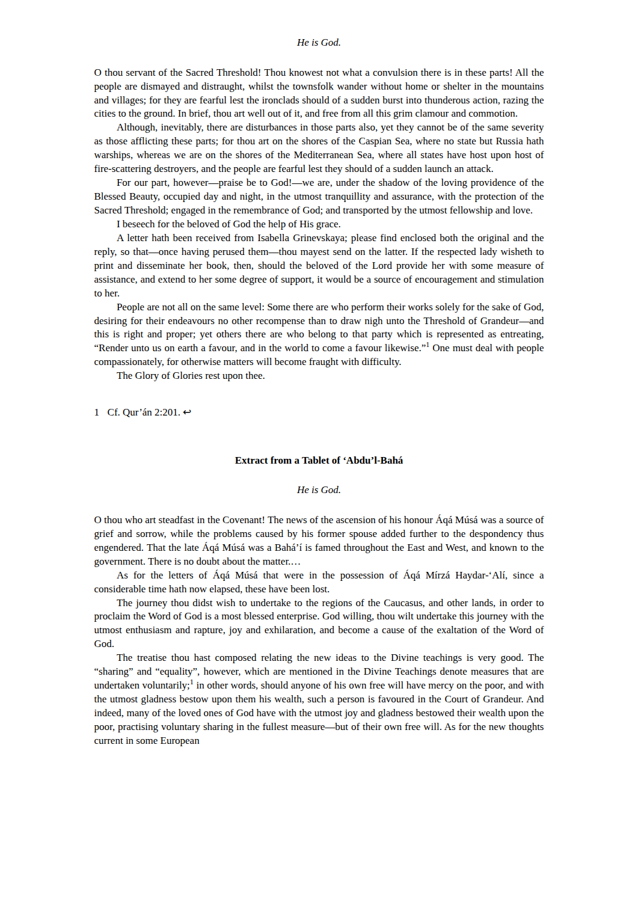He is God.
O thou servant of the Sacred Threshold! Thou knowest not what a convulsion there is in these parts! All the people are dismayed and distraught, whilst the townsfolk wander without home or shelter in the mountains and villages; for they are fearful lest the ironclads should of a sudden burst into thunderous action, razing the cities to the ground. In brief, thou art well out of it, and free from all this grim clamour and commotion.
Although, inevitably, there are disturbances in those parts also, yet they cannot be of the same severity as those afflicting these parts; for thou art on the shores of the Caspian Sea, where no state but Russia hath warships, whereas we are on the shores of the Mediterranean Sea, where all states have host upon host of fire-scattering destroyers, and the people are fearful lest they should of a sudden launch an attack.
For our part, however—praise be to God!—we are, under the shadow of the loving providence of the Blessed Beauty, occupied day and night, in the utmost tranquillity and assurance, with the protection of the Sacred Threshold; engaged in the remembrance of God; and transported by the utmost fellowship and love.
I beseech for the beloved of God the help of His grace.
A letter hath been received from Isabella Grinevskaya; please find enclosed both the original and the reply, so that—once having perused them—thou mayest send on the latter. If the respected lady wisheth to print and disseminate her book, then, should the beloved of the Lord provide her with some measure of assistance, and extend to her some degree of support, it would be a source of encouragement and stimulation to her.
People are not all on the same level: Some there are who perform their works solely for the sake of God, desiring for their endeavours no other recompense than to draw nigh unto the Threshold of Grandeur—and this is right and proper; yet others there are who belong to that party which is represented as entreating, “Render unto us on earth a favour, and in the world to come a favour likewise.”1 One must deal with people compassionately, for otherwise matters will become fraught with difficulty.
The Glory of Glories rest upon thee.
1 Cf. Qur’án 2:201. ↩
Extract from a Tablet of ‘Abdu’l-Bahá
He is God.
O thou who art steadfast in the Covenant! The news of the ascension of his honour Áqá Músá was a source of grief and sorrow, while the problems caused by his former spouse added further to the despondency thus engendered. That the late Áqá Músá was a Bahá’í is famed throughout the East and West, and known to the government. There is no doubt about the matter.…
As for the letters of Áqá Músá that were in the possession of Áqá Mírzá Haydar-‘Alí, since a considerable time hath now elapsed, these have been lost.
The journey thou didst wish to undertake to the regions of the Caucasus, and other lands, in order to proclaim the Word of God is a most blessed enterprise. God willing, thou wilt undertake this journey with the utmost enthusiasm and rapture, joy and exhilaration, and become a cause of the exaltation of the Word of God.
The treatise thou hast composed relating the new ideas to the Divine teachings is very good. The “sharing” and “equality”, however, which are mentioned in the Divine Teachings denote measures that are undertaken voluntarily;1 in other words, should anyone of his own free will have mercy on the poor, and with the utmost gladness bestow upon them his wealth, such a person is favoured in the Court of Grandeur. And indeed, many of the loved ones of God have with the utmost joy and gladness bestowed their wealth upon the poor, practising voluntary sharing in the fullest measure—but of their own free will. As for the new thoughts current in some European